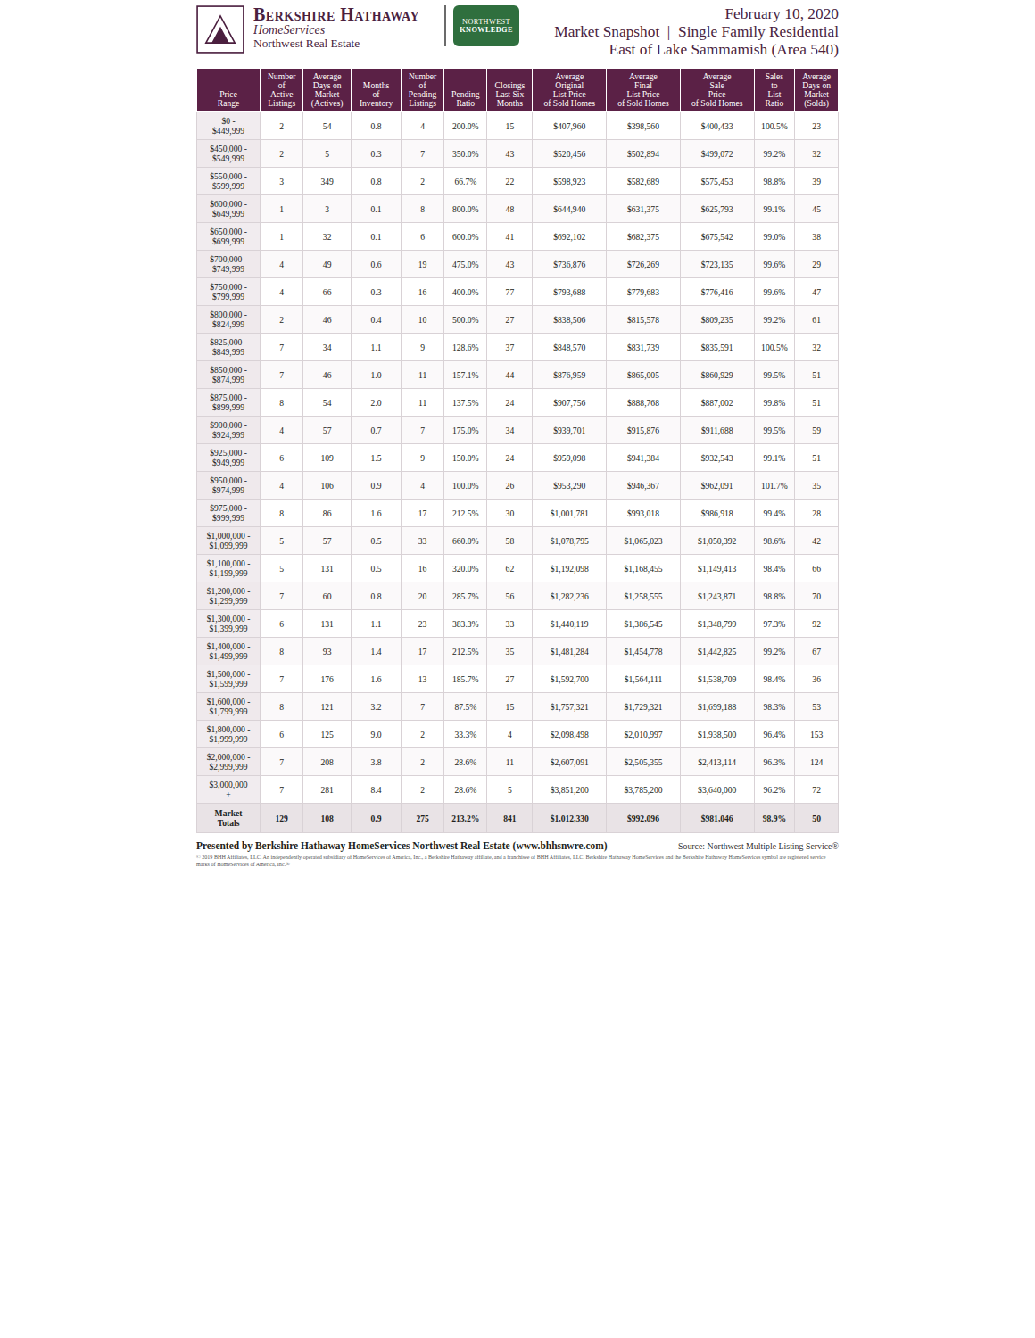Berkshire Hathaway
HomeServices
Northwest Real Estate
NORTHWEST
KNOWLEDGE
February 10, 2020
Market Snapshot | Single Family Residential
East of Lake Sammamish (Area 540)
| Price Range | Number of Active Listings | Average Days on Market (Actives) | Months of Inventory | Number of Pending Listings | Pending Ratio | Closings Last Six Months | Average Original List Price of Sold Homes | Average Final List Price of Sold Homes | Average Sale Price of Sold Homes | Sales to List Ratio | Average Days on Market (Solds) |
| --- | --- | --- | --- | --- | --- | --- | --- | --- | --- | --- | --- |
| $0 - $449,999 | 2 | 54 | 0.8 | 4 | 200.0% | 15 | $407,960 | $398,560 | $400,433 | 100.5% | 23 |
| $450,000 - $549,999 | 2 | 5 | 0.3 | 7 | 350.0% | 43 | $520,456 | $502,894 | $499,072 | 99.2% | 32 |
| $550,000 - $599,999 | 3 | 349 | 0.8 | 2 | 66.7% | 22 | $598,923 | $582,689 | $575,453 | 98.8% | 39 |
| $600,000 - $649,999 | 1 | 3 | 0.1 | 8 | 800.0% | 48 | $644,940 | $631,375 | $625,793 | 99.1% | 45 |
| $650,000 - $699,999 | 1 | 32 | 0.1 | 6 | 600.0% | 41 | $692,102 | $682,375 | $675,542 | 99.0% | 38 |
| $700,000 - $749,999 | 4 | 49 | 0.6 | 19 | 475.0% | 43 | $736,876 | $726,269 | $723,135 | 99.6% | 29 |
| $750,000 - $799,999 | 4 | 66 | 0.3 | 16 | 400.0% | 77 | $793,688 | $779,683 | $776,416 | 99.6% | 47 |
| $800,000 - $824,999 | 2 | 46 | 0.4 | 10 | 500.0% | 27 | $838,506 | $815,578 | $809,235 | 99.2% | 61 |
| $825,000 - $849,999 | 7 | 34 | 1.1 | 9 | 128.6% | 37 | $848,570 | $831,739 | $835,591 | 100.5% | 32 |
| $850,000 - $874,999 | 7 | 46 | 1.0 | 11 | 157.1% | 44 | $876,959 | $865,005 | $860,929 | 99.5% | 51 |
| $875,000 - $899,999 | 8 | 54 | 2.0 | 11 | 137.5% | 24 | $907,756 | $888,768 | $887,002 | 99.8% | 51 |
| $900,000 - $924,999 | 4 | 57 | 0.7 | 7 | 175.0% | 34 | $939,701 | $915,876 | $911,688 | 99.5% | 59 |
| $925,000 - $949,999 | 6 | 109 | 1.5 | 9 | 150.0% | 24 | $959,098 | $941,384 | $932,543 | 99.1% | 51 |
| $950,000 - $974,999 | 4 | 106 | 0.9 | 4 | 100.0% | 26 | $953,290 | $946,367 | $962,091 | 101.7% | 35 |
| $975,000 - $999,999 | 8 | 86 | 1.6 | 17 | 212.5% | 30 | $1,001,781 | $993,018 | $986,918 | 99.4% | 28 |
| $1,000,000 - $1,099,999 | 5 | 57 | 0.5 | 33 | 660.0% | 58 | $1,078,795 | $1,065,023 | $1,050,392 | 98.6% | 42 |
| $1,100,000 - $1,199,999 | 5 | 131 | 0.5 | 16 | 320.0% | 62 | $1,192,098 | $1,168,455 | $1,149,413 | 98.4% | 66 |
| $1,200,000 - $1,299,999 | 7 | 60 | 0.8 | 20 | 285.7% | 56 | $1,282,236 | $1,258,555 | $1,243,871 | 98.8% | 70 |
| $1,300,000 - $1,399,999 | 6 | 131 | 1.1 | 23 | 383.3% | 33 | $1,440,119 | $1,386,545 | $1,348,799 | 97.3% | 92 |
| $1,400,000 - $1,499,999 | 8 | 93 | 1.4 | 17 | 212.5% | 35 | $1,481,284 | $1,454,778 | $1,442,825 | 99.2% | 67 |
| $1,500,000 - $1,599,999 | 7 | 176 | 1.6 | 13 | 185.7% | 27 | $1,592,700 | $1,564,111 | $1,538,709 | 98.4% | 36 |
| $1,600,000 - $1,799,999 | 8 | 121 | 3.2 | 7 | 87.5% | 15 | $1,757,321 | $1,729,321 | $1,699,188 | 98.3% | 53 |
| $1,800,000 - $1,999,999 | 6 | 125 | 9.0 | 2 | 33.3% | 4 | $2,098,498 | $2,010,997 | $1,938,500 | 96.4% | 153 |
| $2,000,000 - $2,999,999 | 7 | 208 | 3.8 | 2 | 28.6% | 11 | $2,607,091 | $2,505,355 | $2,413,114 | 96.3% | 124 |
| $3,000,000 + | 7 | 281 | 8.4 | 2 | 28.6% | 5 | $3,851,200 | $3,785,200 | $3,640,000 | 96.2% | 72 |
| Market Totals | 129 | 108 | 0.9 | 275 | 213.2% | 841 | $1,012,330 | $992,096 | $981,046 | 98.9% | 50 |
Presented by Berkshire Hathaway HomeServices Northwest Real Estate (www.bhhsnwre.com)
Source: Northwest Multiple Listing Service®
© 2019 BHH Affiliates, LLC. An independently operated subsidiary of HomeServices of America, Inc., a Berkshire Hathaway affiliate, and a franchisee of BHH Affiliates, LLC. Berkshire Hathaway HomeServices and the Berkshire Hathaway HomeServices symbol are registered service marks of HomeServices of America, Inc.®